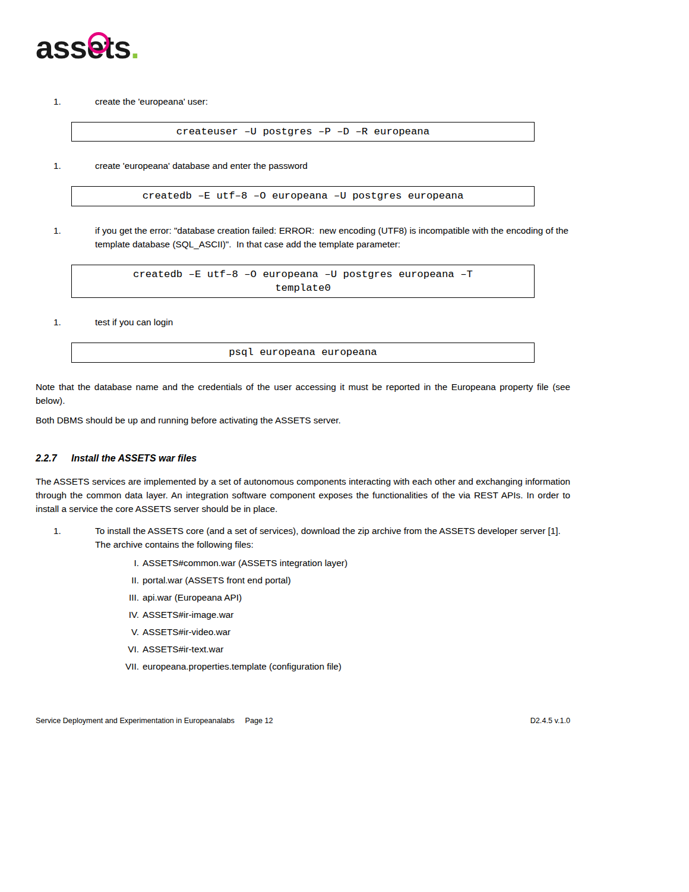assets.
create the 'europeana' user:
createuser –U postgres –P –D –R europeana
create 'europeana' database and enter the password
createdb –E utf–8 –O europeana –U postgres europeana
if you get the error: "database creation failed: ERROR: new encoding (UTF8) is incompatible with the encoding of the template database (SQL_ASCII)". In that case add the template parameter:
createdb –E utf–8 –O europeana –U postgres europeana –T
template0
test if you can login
psql europeana europeana
Note that the database name and the credentials of the user accessing it must be reported in the Europeana property file (see below).
Both DBMS should be up and running before activating the ASSETS server.
2.2.7 Install the ASSETS war files
The ASSETS services are implemented by a set of autonomous components interacting with each other and exchanging information through the common data layer. An integration software component exposes the functionalities of the via REST APIs. In order to install a service the core ASSETS server should be in place.
To install the ASSETS core (and a set of services), download the zip archive from the ASSETS developer server [1]. The archive contains the following files:
ASSETS#common.war (ASSETS integration layer)
portal.war (ASSETS front end portal)
api.war (Europeana API)
ASSETS#ir-image.war
ASSETS#ir-video.war
ASSETS#ir-text.war
europeana.properties.template (configuration file)
Service Deployment and Experimentation in Europeanalabs Page 12
D2.4.5 v.1.0